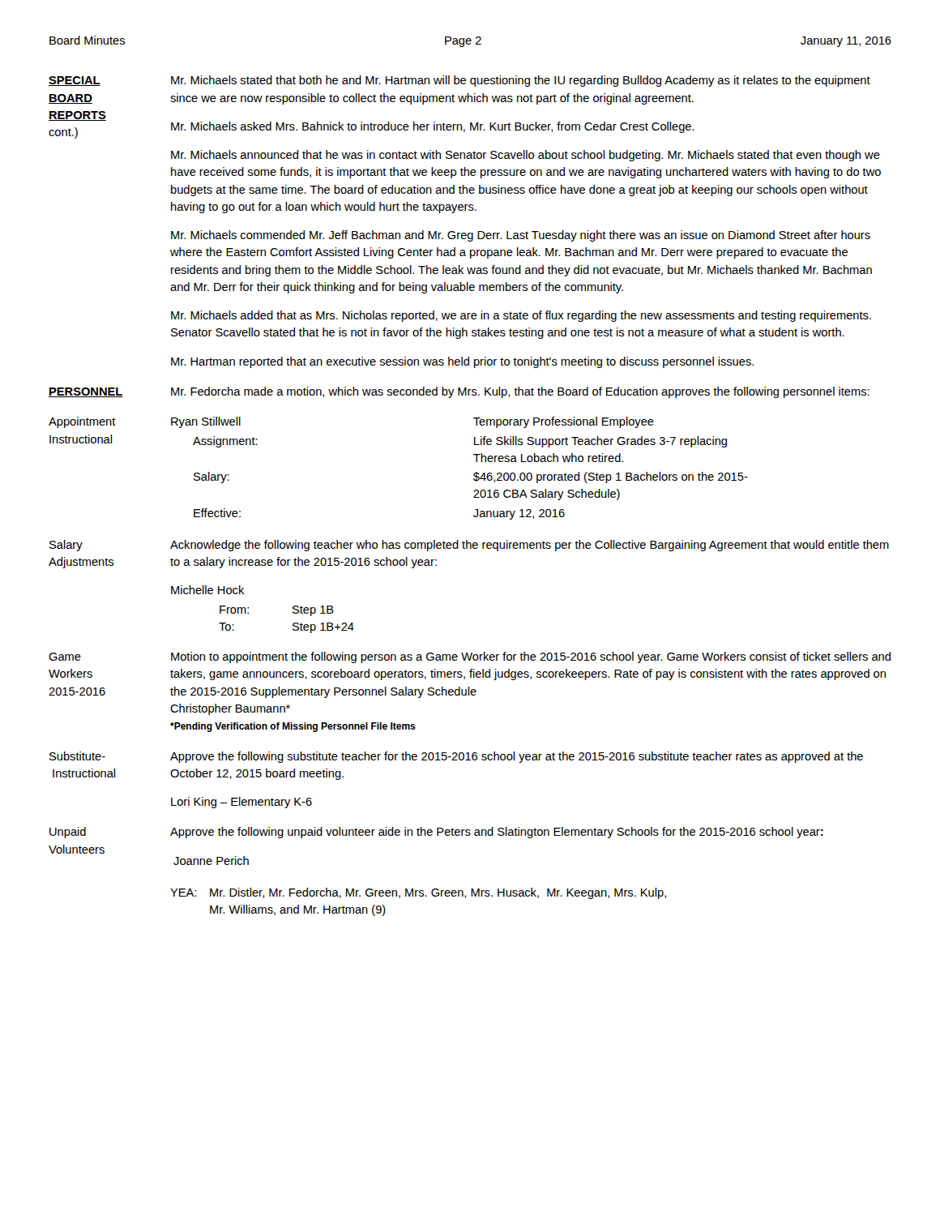Board Minutes
Page 2
January 11, 2016
SPECIAL
BOARD
REPORTS
cont.)
Mr. Michaels stated that both he and Mr. Hartman will be questioning the IU regarding Bulldog Academy as it relates to the equipment since we are now responsible to collect the equipment which was not part of the original agreement.
Mr. Michaels asked Mrs. Bahnick to introduce her intern, Mr. Kurt Bucker, from Cedar Crest College.
Mr. Michaels announced that he was in contact with Senator Scavello about school budgeting. Mr. Michaels stated that even though we have received some funds, it is important that we keep the pressure on and we are navigating unchartered waters with having to do two budgets at the same time. The board of education and the business office have done a great job at keeping our schools open without having to go out for a loan which would hurt the taxpayers.
Mr. Michaels commended Mr. Jeff Bachman and Mr. Greg Derr. Last Tuesday night there was an issue on Diamond Street after hours where the Eastern Comfort Assisted Living Center had a propane leak. Mr. Bachman and Mr. Derr were prepared to evacuate the residents and bring them to the Middle School. The leak was found and they did not evacuate, but Mr. Michaels thanked Mr. Bachman and Mr. Derr for their quick thinking and for being valuable members of the community.
Mr. Michaels added that as Mrs. Nicholas reported, we are in a state of flux regarding the new assessments and testing requirements. Senator Scavello stated that he is not in favor of the high stakes testing and one test is not a measure of what a student is worth.
Mr. Hartman reported that an executive session was held prior to tonight's meeting to discuss personnel issues.
PERSONNEL
Mr. Fedorcha made a motion, which was seconded by Mrs. Kulp, that the Board of Education approves the following personnel items:
Appointment
Instructional
| Ryan Stillwell | Temporary Professional Employee |
| Assignment: | Life Skills Support Teacher Grades 3-7 replacing Theresa Lobach who retired. |
| Salary: | $46,200.00 prorated (Step 1 Bachelors on the 2015- 2016 CBA Salary Schedule) |
| Effective: | January 12, 2016 |
Salary
Adjustments
Acknowledge the following teacher who has completed the requirements per the Collective Bargaining Agreement that would entitle them to a salary increase for the 2015-2016 school year:
Michelle Hock
| From: | Step 1B |
| To: | Step 1B+24 |
Game
Workers
2015-2016
Motion to appointment the following person as a Game Worker for the 2015-2016 school year. Game Workers consist of ticket sellers and takers, game announcers, scoreboard operators, timers, field judges, scorekeepers. Rate of pay is consistent with the rates approved on the 2015-2016 Supplementary Personnel Salary Schedule
Christopher Baumann*
*Pending Verification of Missing Personnel File Items
Substitute-
Instructional
Approve the following substitute teacher for the 2015-2016 school year at the 2015-2016 substitute teacher rates as approved at the October 12, 2015 board meeting.
Lori King – Elementary K-6
Unpaid
Volunteers
Approve the following unpaid volunteer aide in the Peters and Slatington Elementary Schools for the 2015-2016 school year:
Joanne Perich
YEA:
Mr. Distler, Mr. Fedorcha, Mr. Green, Mrs. Green, Mrs. Husack, Mr. Keegan, Mrs. Kulp,
Mr. Williams, and Mr. Hartman (9)